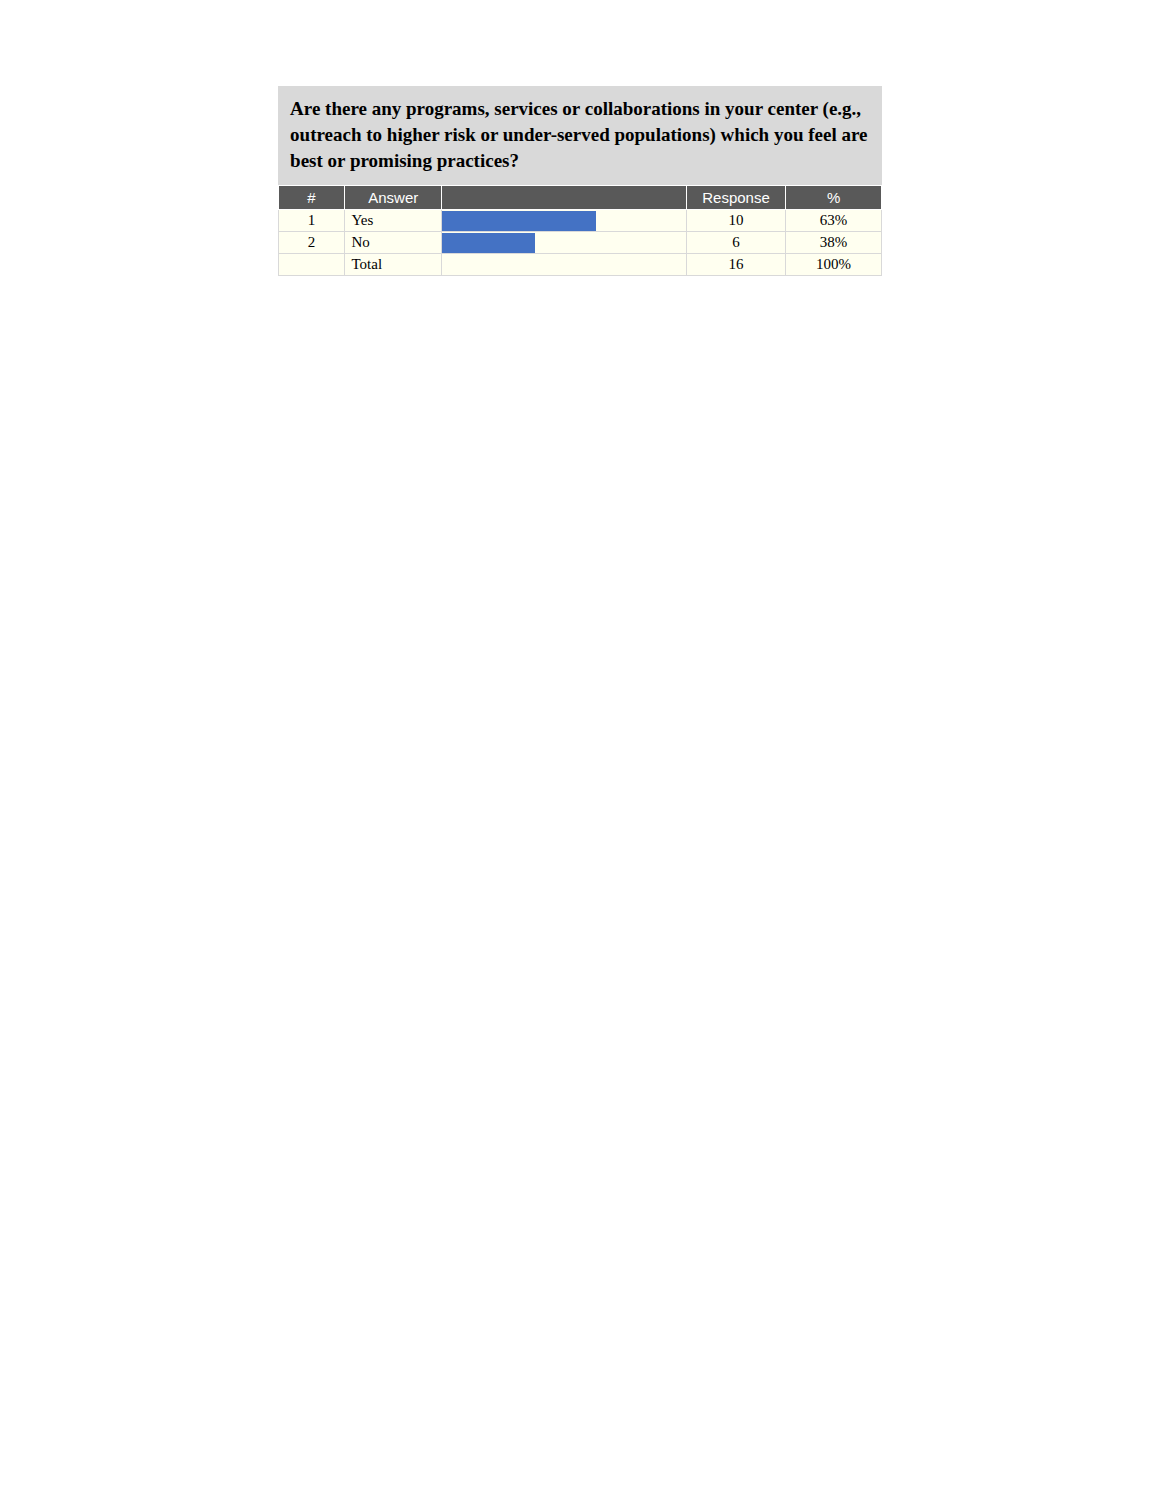| Are there any programs, services or collaborations in your center (e.g., outreach to higher risk or under-served populations) which you feel are best or promising practices? |
| # | Answer | | Response | % |
| 1 | Yes | | 10 | 63% |
| 2 | No | | 6 | 38% |
| | Total | | 16 | 100% |